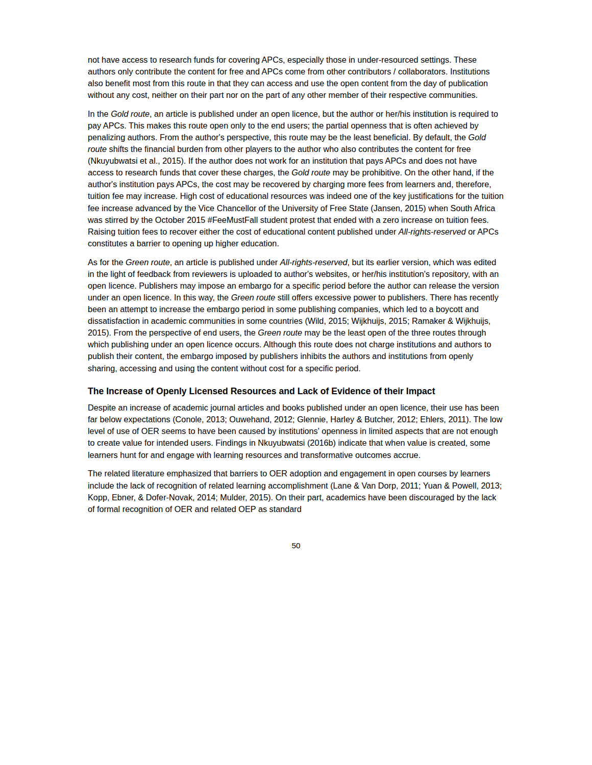not have access to research funds for covering APCs, especially those in under-resourced settings. These authors only contribute the content for free and APCs come from other contributors / collaborators. Institutions also benefit most from this route in that they can access and use the open content from the day of publication without any cost, neither on their part nor on the part of any other member of their respective communities.
In the Gold route, an article is published under an open licence, but the author or her/his institution is required to pay APCs. This makes this route open only to the end users; the partial openness that is often achieved by penalizing authors. From the author's perspective, this route may be the least beneficial. By default, the Gold route shifts the financial burden from other players to the author who also contributes the content for free (Nkuyubwatsi et al., 2015). If the author does not work for an institution that pays APCs and does not have access to research funds that cover these charges, the Gold route may be prohibitive. On the other hand, if the author's institution pays APCs, the cost may be recovered by charging more fees from learners and, therefore, tuition fee may increase. High cost of educational resources was indeed one of the key justifications for the tuition fee increase advanced by the Vice Chancellor of the University of Free State (Jansen, 2015) when South Africa was stirred by the October 2015 #FeeMustFall student protest that ended with a zero increase on tuition fees. Raising tuition fees to recover either the cost of educational content published under All-rights-reserved or APCs constitutes a barrier to opening up higher education.
As for the Green route, an article is published under All-rights-reserved, but its earlier version, which was edited in the light of feedback from reviewers is uploaded to author's websites, or her/his institution's repository, with an open licence. Publishers may impose an embargo for a specific period before the author can release the version under an open licence. In this way, the Green route still offers excessive power to publishers. There has recently been an attempt to increase the embargo period in some publishing companies, which led to a boycott and dissatisfaction in academic communities in some countries (Wild, 2015; Wijkhuijs, 2015; Ramaker & Wijkhuijs, 2015). From the perspective of end users, the Green route may be the least open of the three routes through which publishing under an open licence occurs. Although this route does not charge institutions and authors to publish their content, the embargo imposed by publishers inhibits the authors and institutions from openly sharing, accessing and using the content without cost for a specific period.
The Increase of Openly Licensed Resources and Lack of Evidence of their Impact
Despite an increase of academic journal articles and books published under an open licence, their use has been far below expectations (Conole, 2013; Ouwehand, 2012; Glennie, Harley & Butcher, 2012; Ehlers, 2011). The low level of use of OER seems to have been caused by institutions' openness in limited aspects that are not enough to create value for intended users. Findings in Nkuyubwatsi (2016b) indicate that when value is created, some learners hunt for and engage with learning resources and transformative outcomes accrue.
The related literature emphasized that barriers to OER adoption and engagement in open courses by learners include the lack of recognition of related learning accomplishment (Lane & Van Dorp, 2011; Yuan & Powell, 2013; Kopp, Ebner, & Dofer-Novak, 2014; Mulder, 2015). On their part, academics have been discouraged by the lack of formal recognition of OER and related OEP as standard
50